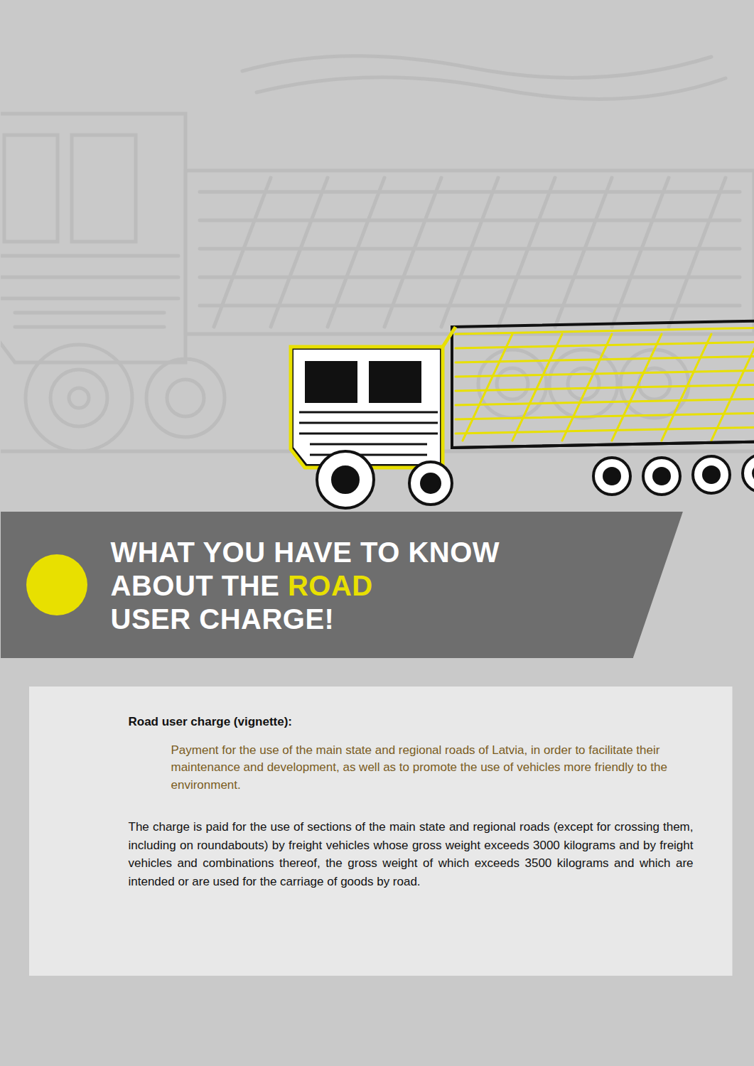What you have to know
about the road
user charge!
Road user charge (vignette):
Payment for the use of the main state and regional roads of Latvia, in order to facilitate their maintenance and development, as well as to promote the use of vehicles more friendly to the environment.
The charge is paid for the use of sections of the main state and regional roads (except for crossing them, including on roundabouts) by freight vehicles whose gross weight exceeds 3000 kilograms and by freight vehicles and combinations thereof, the gross weight of which exceeds 3500 kilograms and which are intended or are used for the carriage of goods by road.